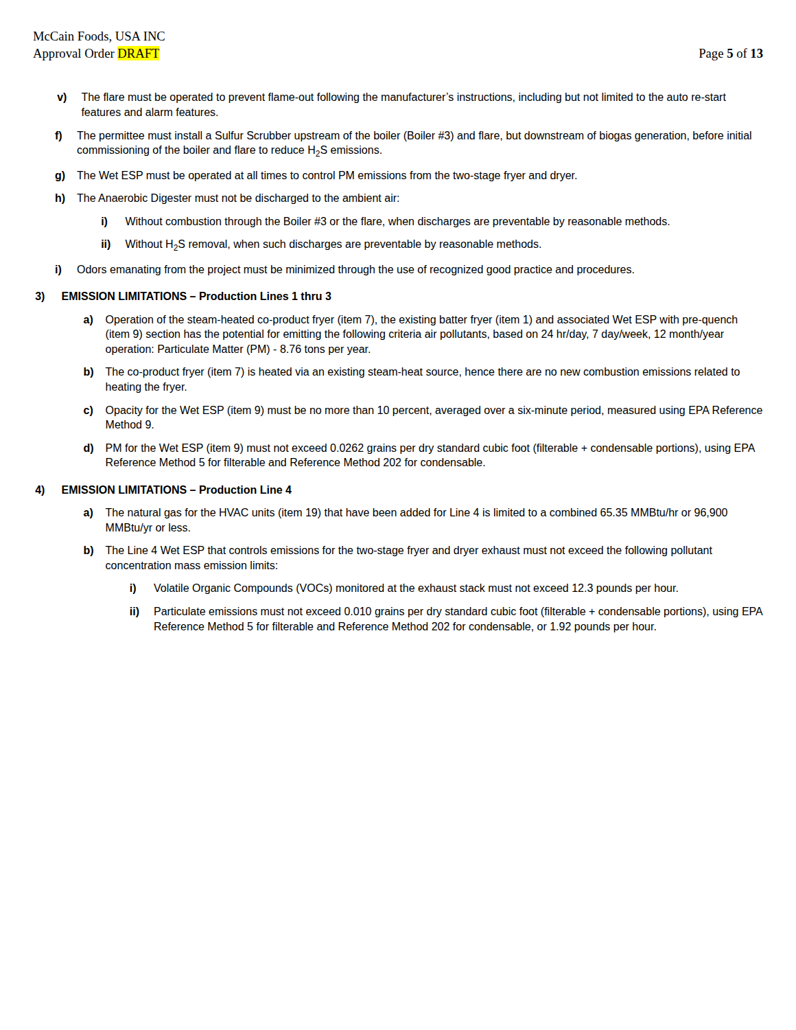McCain Foods, USA INC
Approval Order DRAFT Page 5 of 13
v) The flare must be operated to prevent flame-out following the manufacturer’s instructions, including but not limited to the auto re-start features and alarm features.
f) The permittee must install a Sulfur Scrubber upstream of the boiler (Boiler #3) and flare, but downstream of biogas generation, before initial commissioning of the boiler and flare to reduce H2S emissions.
g) The Wet ESP must be operated at all times to control PM emissions from the two-stage fryer and dryer.
h) The Anaerobic Digester must not be discharged to the ambient air:
i) Without combustion through the Boiler #3 or the flare, when discharges are preventable by reasonable methods.
ii) Without H2S removal, when such discharges are preventable by reasonable methods.
i) Odors emanating from the project must be minimized through the use of recognized good practice and procedures.
3) EMISSION LIMITATIONS – Production Lines 1 thru 3
a) Operation of the steam-heated co-product fryer (item 7), the existing batter fryer (item 1) and associated Wet ESP with pre-quench (item 9) section has the potential for emitting the following criteria air pollutants, based on 24 hr/day, 7 day/week, 12 month/year operation: Particulate Matter (PM) - 8.76 tons per year.
b) The co-product fryer (item 7) is heated via an existing steam-heat source, hence there are no new combustion emissions related to heating the fryer.
c) Opacity for the Wet ESP (item 9) must be no more than 10 percent, averaged over a six-minute period, measured using EPA Reference Method 9.
d) PM for the Wet ESP (item 9) must not exceed 0.0262 grains per dry standard cubic foot (filterable + condensable portions), using EPA Reference Method 5 for filterable and Reference Method 202 for condensable.
4) EMISSION LIMITATIONS – Production Line 4
a) The natural gas for the HVAC units (item 19) that have been added for Line 4 is limited to a combined 65.35 MMBtu/hr or 96,900 MMBtu/yr or less.
b) The Line 4 Wet ESP that controls emissions for the two-stage fryer and dryer exhaust must not exceed the following pollutant concentration mass emission limits:
i) Volatile Organic Compounds (VOCs) monitored at the exhaust stack must not exceed 12.3 pounds per hour.
ii) Particulate emissions must not exceed 0.010 grains per dry standard cubic foot (filterable + condensable portions), using EPA Reference Method 5 for filterable and Reference Method 202 for condensable, or 1.92 pounds per hour.